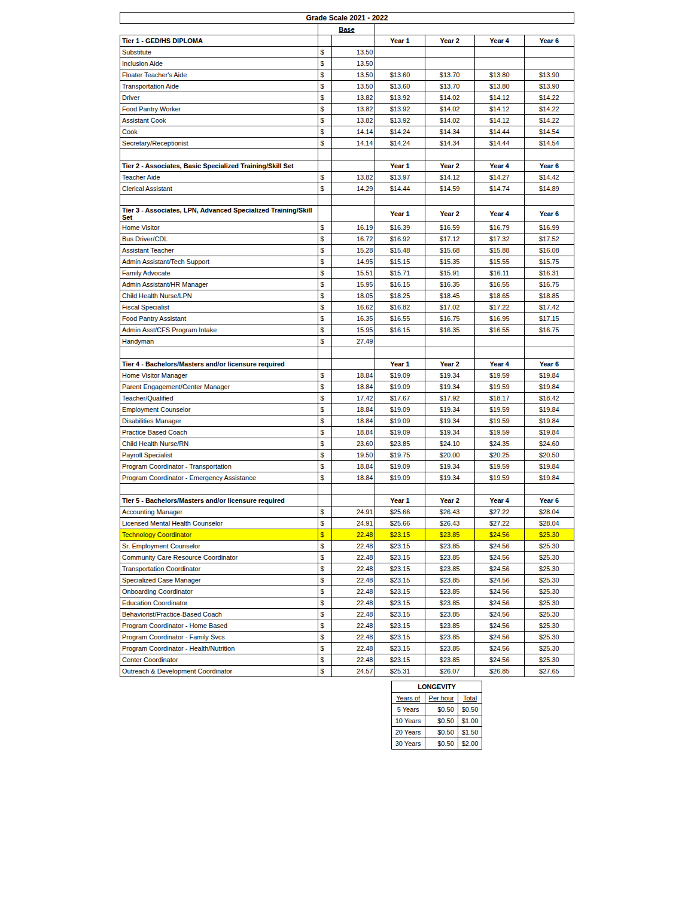| Grade Scale 2021 - 2022 |
| | Base | | | | |
| Tier 1 - GED/HS DIPLOMA | | | Year 1 | Year 2 | Year 4 | Year 6 |
| Substitute | $ | 13.50 | | | | |
| Inclusion Aide | $ | 13.50 | | | | |
| Floater Teacher's Aide | $ | 13.50 | $13.60 | $13.70 | $13.80 | $13.90 |
| Transportation Aide | $ | 13.50 | $13.60 | $13.70 | $13.80 | $13.90 |
| Driver | $ | 13.82 | $13.92 | $14.02 | $14.12 | $14.22 |
| Food Pantry Worker | $ | 13.82 | $13.92 | $14.02 | $14.12 | $14.22 |
| Assistant Cook | $ | 13.82 | $13.92 | $14.02 | $14.12 | $14.22 |
| Cook | $ | 14.14 | $14.24 | $14.34 | $14.44 | $14.54 |
| Secretary/Receptionist | $ | 14.14 | $14.24 | $14.34 | $14.44 | $14.54 |
| Tier 2 - Associates, Basic Specialized Training/Skill Set | | | Year 1 | Year 2 | Year 4 | Year 6 |
| Teacher Aide | $ | 13.82 | $13.97 | $14.12 | $14.27 | $14.42 |
| Clerical Assistant | $ | 14.29 | $14.44 | $14.59 | $14.74 | $14.89 |
| Tier 3 - Associates, LPN, Advanced Specialized Training/Skill Set | | | Year 1 | Year 2 | Year 4 | Year 6 |
| Home Visitor | $ | 16.19 | $16.39 | $16.59 | $16.79 | $16.99 |
| Bus Driver/CDL | $ | 16.72 | $16.92 | $17.12 | $17.32 | $17.52 |
| Assistant Teacher | $ | 15.28 | $15.48 | $15.68 | $15.88 | $16.08 |
| Admin Assistant/Tech Support | $ | 14.95 | $15.15 | $15.35 | $15.55 | $15.75 |
| Family Advocate | $ | 15.51 | $15.71 | $15.91 | $16.11 | $16.31 |
| Admin Assistant/HR Manager | $ | 15.95 | $16.15 | $16.35 | $16.55 | $16.75 |
| Child Health Nurse/LPN | $ | 18.05 | $18.25 | $18.45 | $18.65 | $18.85 |
| Fiscal Specialist | $ | 16.62 | $16.82 | $17.02 | $17.22 | $17.42 |
| Food Pantry Assistant | $ | 16.35 | $16.55 | $16.75 | $16.95 | $17.15 |
| Admin Asst/CFS Program Intake | $ | 15.95 | $16.15 | $16.35 | $16.55 | $16.75 |
| Handyman | $ | 27.49 | | | | |
| Tier 4 - Bachelors/Masters and/or licensure required | | | Year 1 | Year 2 | Year 4 | Year 6 |
| Home Visitor Manager | $ | 18.84 | $19.09 | $19.34 | $19.59 | $19.84 |
| Parent Engagement/Center Manager | $ | 18.84 | $19.09 | $19.34 | $19.59 | $19.84 |
| Teacher/Qualified | $ | 17.42 | $17.67 | $17.92 | $18.17 | $18.42 |
| Employment Counselor | $ | 18.84 | $19.09 | $19.34 | $19.59 | $19.84 |
| Disabilities Manager | $ | 18.84 | $19.09 | $19.34 | $19.59 | $19.84 |
| Practice Based Coach | $ | 18.84 | $19.09 | $19.34 | $19.59 | $19.84 |
| Child Health Nurse/RN | $ | 23.60 | $23.85 | $24.10 | $24.35 | $24.60 |
| Payroll Specialist | $ | 19.50 | $19.75 | $20.00 | $20.25 | $20.50 |
| Program Coordinator - Transportation | $ | 18.84 | $19.09 | $19.34 | $19.59 | $19.84 |
| Program Coordinator - Emergency Assistance | $ | 18.84 | $19.09 | $19.34 | $19.59 | $19.84 |
| Tier 5 - Bachelors/Masters and/or licensure required | | | Year 1 | Year 2 | Year 4 | Year 6 |
| Accounting Manager | $ | 24.91 | $25.66 | $26.43 | $27.22 | $28.04 |
| Licensed Mental Health Counselor | $ | 24.91 | $25.66 | $26.43 | $27.22 | $28.04 |
| Technology Coordinator | $ | 22.48 | $23.15 | $23.85 | $24.56 | $25.30 |
| Sr. Employment Counselor | $ | 22.48 | $23.15 | $23.85 | $24.56 | $25.30 |
| Community Care Resource Coordinator | $ | 22.48 | $23.15 | $23.85 | $24.56 | $25.30 |
| Transportation Coordinator | $ | 22.48 | $23.15 | $23.85 | $24.56 | $25.30 |
| Specialized Case Manager | $ | 22.48 | $23.15 | $23.85 | $24.56 | $25.30 |
| Onboarding Coordinator | $ | 22.48 | $23.15 | $23.85 | $24.56 | $25.30 |
| Education Coordinator | $ | 22.48 | $23.15 | $23.85 | $24.56 | $25.30 |
| Behaviorist/Practice-Based Coach | $ | 22.48 | $23.15 | $23.85 | $24.56 | $25.30 |
| Program Coordinator - Home Based | $ | 22.48 | $23.15 | $23.85 | $24.56 | $25.30 |
| Program Coordinator - Family Svcs | $ | 22.48 | $23.15 | $23.85 | $24.56 | $25.30 |
| Program Coordinator - Health/Nutrition | $ | 22.48 | $23.15 | $23.85 | $24.56 | $25.30 |
| Center Coordinator | $ | 22.48 | $23.15 | $23.85 | $24.56 | $25.30 |
| Outreach & Development Coordinator | $ | 24.57 | $25.31 | $26.07 | $26.85 | $27.65 |
| LONGEVITY |
| Years of | Per hour | Total |
| 5 Years | $0.50 | $0.50 |
| 10 Years | $0.50 | $1.00 |
| 20 Years | $0.50 | $1.50 |
| 30 Years | $0.50 | $2.00 |